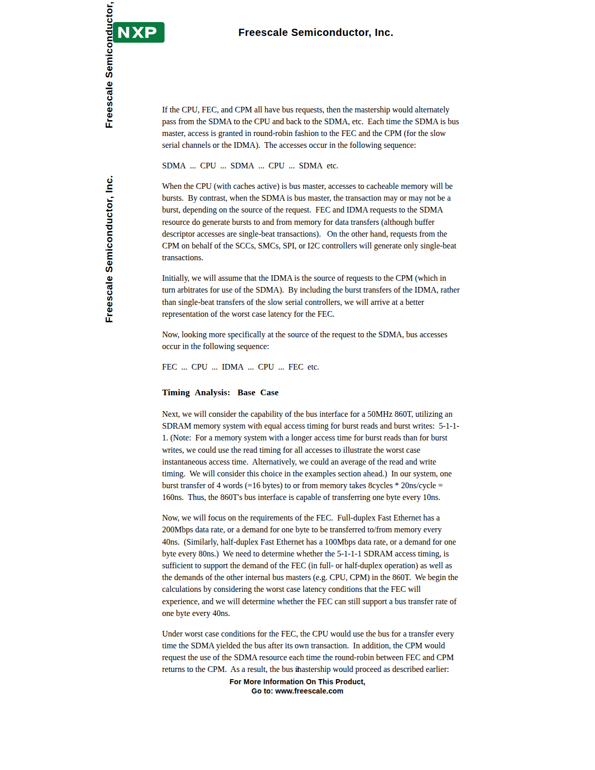Freescale Semiconductor, Inc.
Freescale Semiconductor, Inc.
Freescale Semiconductor, Inc.
If the CPU, FEC, and CPM all have bus requests, then the mastership would alternately pass from the SDMA to the CPU and back to the SDMA, etc. Each time the SDMA is bus master, access is granted in round-robin fashion to the FEC and the CPM (for the slow serial channels or the IDMA). The accesses occur in the following sequence:
SDMA ... CPU ... SDMA ... CPU ... SDMA etc.
When the CPU (with caches active) is bus master, accesses to cacheable memory will be bursts. By contrast, when the SDMA is bus master, the transaction may or may not be a burst, depending on the source of the request. FEC and IDMA requests to the SDMA resource do generate bursts to and from memory for data transfers (although buffer descriptor accesses are single-beat transactions). On the other hand, requests from the CPM on behalf of the SCCs, SMCs, SPI, or I2C controllers will generate only single-beat transactions.
Initially, we will assume that the IDMA is the source of requests to the CPM (which in turn arbitrates for use of the SDMA). By including the burst transfers of the IDMA, rather than single-beat transfers of the slow serial controllers, we will arrive at a better representation of the worst case latency for the FEC.
Now, looking more specifically at the source of the request to the SDMA, bus accesses occur in the following sequence:
FEC ... CPU ... IDMA ... CPU ... FEC etc.
Timing Analysis: Base Case
Next, we will consider the capability of the bus interface for a 50MHz 860T, utilizing an SDRAM memory system with equal access timing for burst reads and burst writes: 5-1-1-1. (Note: For a memory system with a longer access time for burst reads than for burst writes, we could use the read timing for all accesses to illustrate the worst case instantaneous access time. Alternatively, we could an average of the read and write timing. We will consider this choice in the examples section ahead.) In our system, one burst transfer of 4 words (=16 bytes) to or from memory takes 8cycles * 20ns/cycle = 160ns. Thus, the 860T's bus interface is capable of transferring one byte every 10ns.
Now, we will focus on the requirements of the FEC. Full-duplex Fast Ethernet has a 200Mbps data rate, or a demand for one byte to be transferred to/from memory every 40ns. (Similarly, half-duplex Fast Ethernet has a 100Mbps data rate, or a demand for one byte every 80ns.) We need to determine whether the 5-1-1-1 SDRAM access timing, is sufficient to support the demand of the FEC (in full- or half-duplex operation) as well as the demands of the other internal bus masters (e.g. CPU, CPM) in the 860T. We begin the calculations by considering the worst case latency conditions that the FEC will experience, and we will determine whether the FEC can still support a bus transfer rate of one byte every 40ns.
Under worst case conditions for the FEC, the CPU would use the bus for a transfer every time the SDMA yielded the bus after its own transaction. In addition, the CPM would request the use of the SDMA resource each time the round-robin between FEC and CPM returns to the CPM. As a result, the bus mastership would proceed as described earlier:
2
For More Information On This Product,
Go to: www.freescale.com